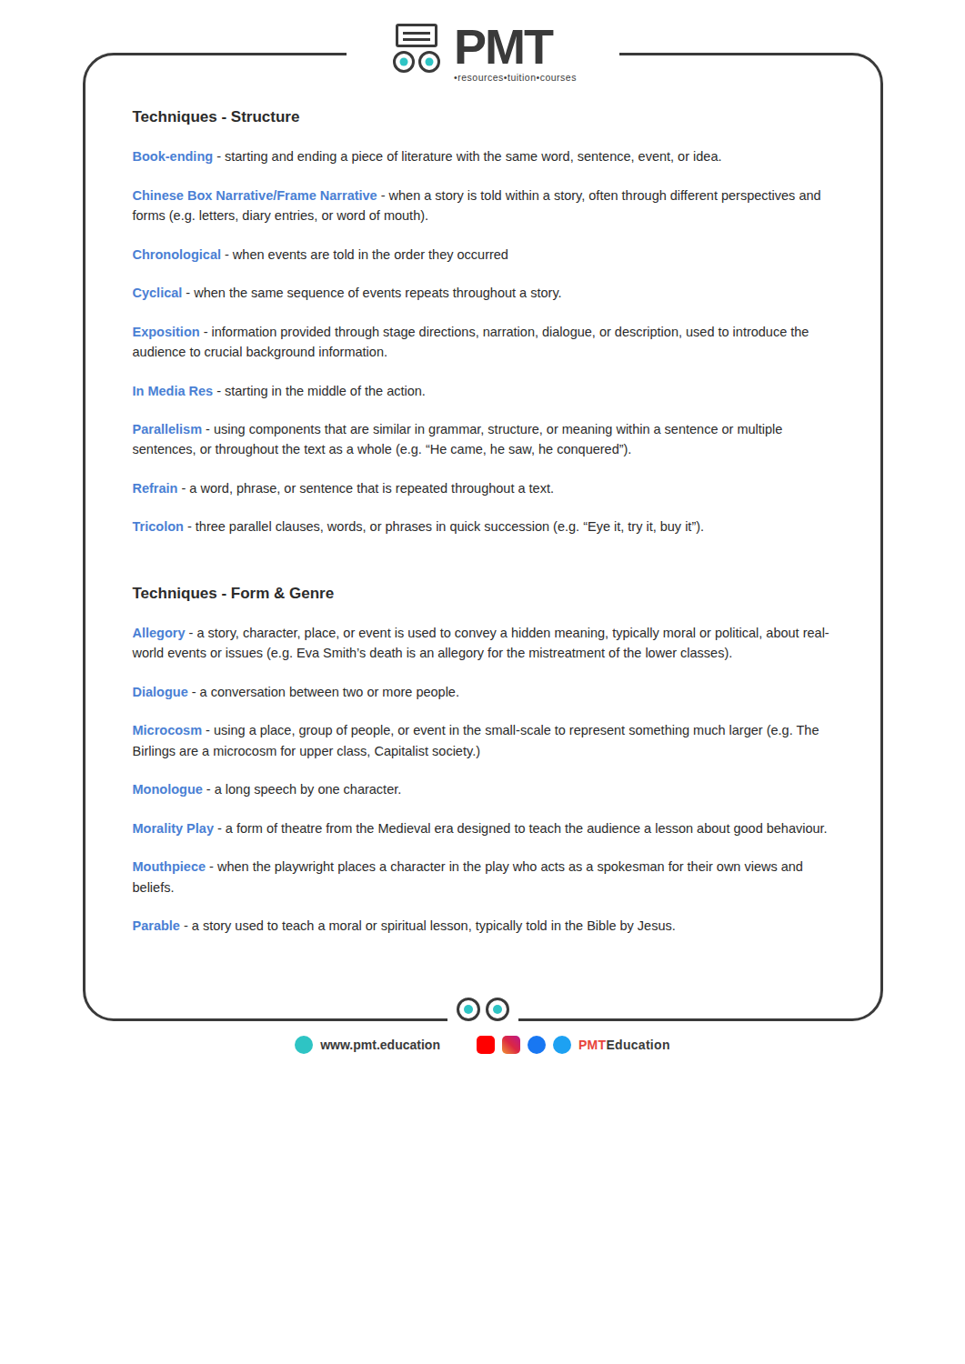PMT
•resources•tuition•courses
Techniques - Structure
Book-ending - starting and ending a piece of literature with the same word, sentence, event, or idea.
Chinese Box Narrative/Frame Narrative - when a story is told within a story, often through different perspectives and forms (e.g. letters, diary entries, or word of mouth).
Chronological - when events are told in the order they occurred
Cyclical - when the same sequence of events repeats throughout a story.
Exposition - information provided through stage directions, narration, dialogue, or description, used to introduce the audience to crucial background information.
In Media Res - starting in the middle of the action.
Parallelism - using components that are similar in grammar, structure, or meaning within a sentence or multiple sentences, or throughout the text as a whole (e.g. “He came, he saw, he conquered”).
Refrain - a word, phrase, or sentence that is repeated throughout a text.
Tricolon - three parallel clauses, words, or phrases in quick succession (e.g. “Eye it, try it, buy it”).
Techniques - Form & Genre
Allegory - a story, character, place, or event is used to convey a hidden meaning, typically moral or political, about real-world events or issues (e.g. Eva Smith’s death is an allegory for the mistreatment of the lower classes).
Dialogue - a conversation between two or more people.
Microcosm - using a place, group of people, or event in the small-scale to represent something much larger (e.g. The Birlings are a microcosm for upper class, Capitalist society.)
Monologue - a long speech by one character.
Morality Play - a form of theatre from the Medieval era designed to teach the audience a lesson about good behaviour.
Mouthpiece - when the playwright places a character in the play who acts as a spokesman for their own views and beliefs.
Parable - a story used to teach a moral or spiritual lesson, typically told in the Bible by Jesus.
www.pmt.education PMTEducation